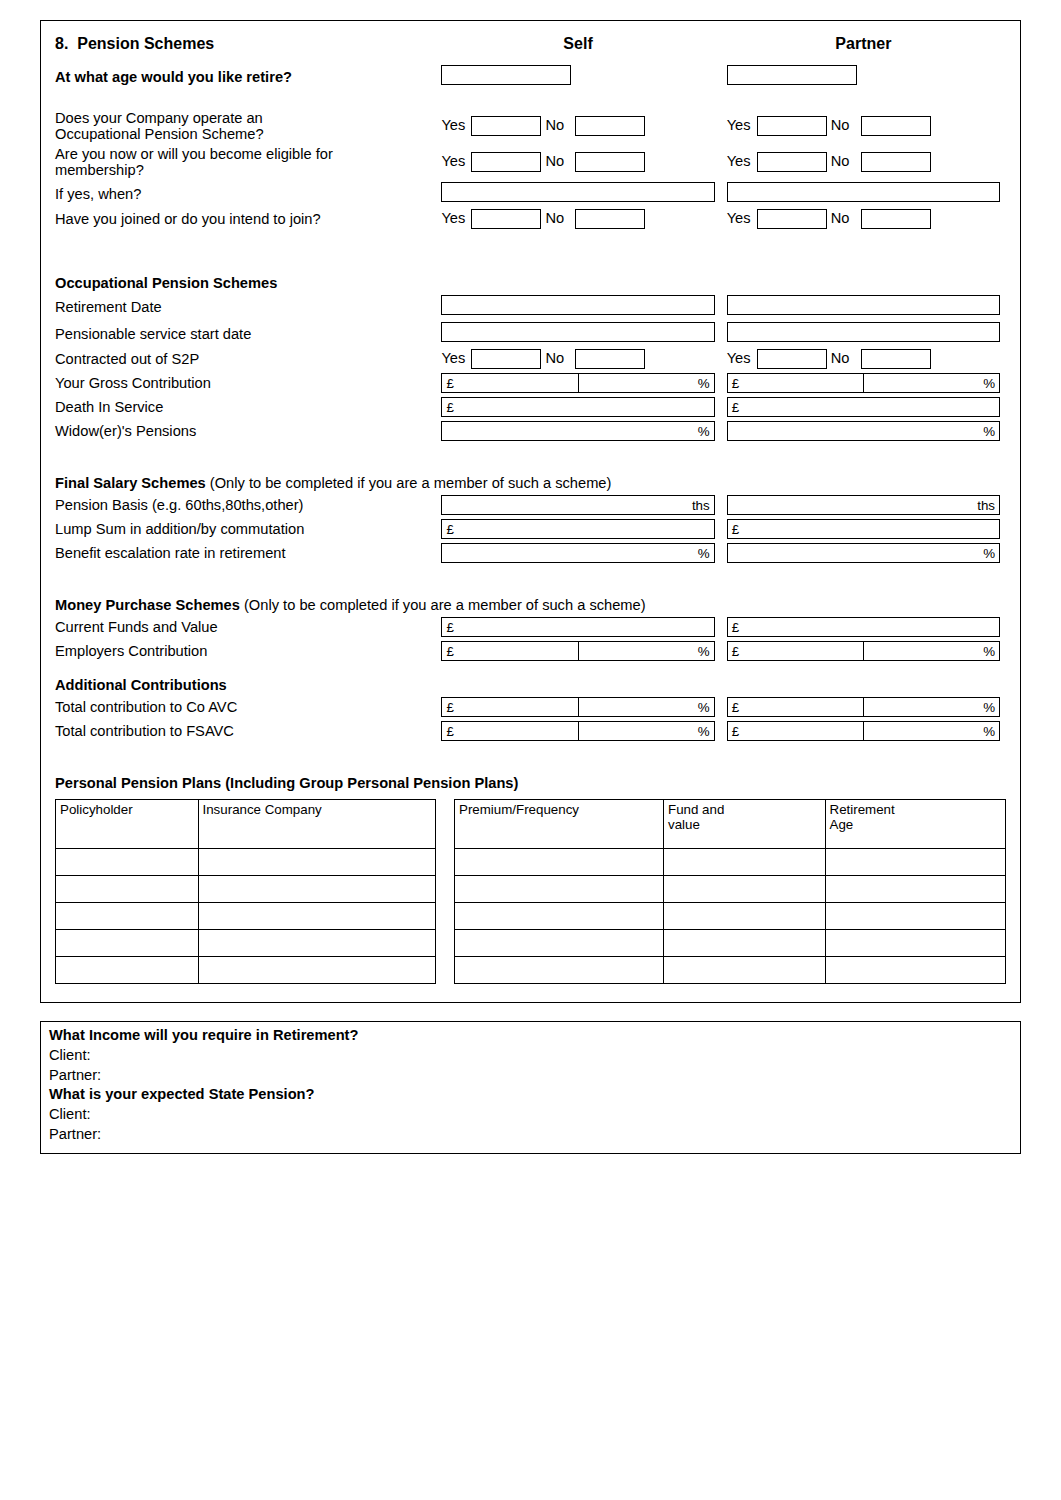| 8. Pension Schemes | Self | Partner |
| At what age would you like retire? | | |
| Does your Company operate an Occupational Pension Scheme? | Yes No | Yes No |
| Are you now or will you become eligible for membership? | Yes No | Yes No |
| If yes, when? | | |
| Have you joined or do you intend to join? | Yes No | Yes No |
| Occupational Pension Schemes |
| Retirement Date | | |
| Pensionable service start date | | |
| Contracted out of S2P | Yes No | Yes No |
| Your Gross Contribution | £ % | £ % |
| Death In Service | £ | £ |
| Widow(er)'s Pensions | % | % |
| Final Salary Schemes (Only to be completed if you are a member of such a scheme) |
| Pension Basis (e.g. 60ths,80ths,other) | ths | ths |
| Lump Sum in addition/by commutation | £ | £ |
| Benefit escalation rate in retirement | % | % |
| Money Purchase Schemes (Only to be completed if you are a member of such a scheme) |
| Current Funds and Value | £ | £ |
| Employers Contribution | £ % | £ % |
| Additional Contributions |
| Total contribution to Co AVC | £ % | £ % |
| Total contribution to FSAVC | £ % | £ % |
| Personal Pension Plans (Including Group Personal Pension Plans) |
| Policyholder | Insurance Company | | Premium/Frequency | Fund and value | Retirement Age |
What Income will you require in Retirement?
Client:
Partner:
What is your expected State Pension?
Client:
Partner: